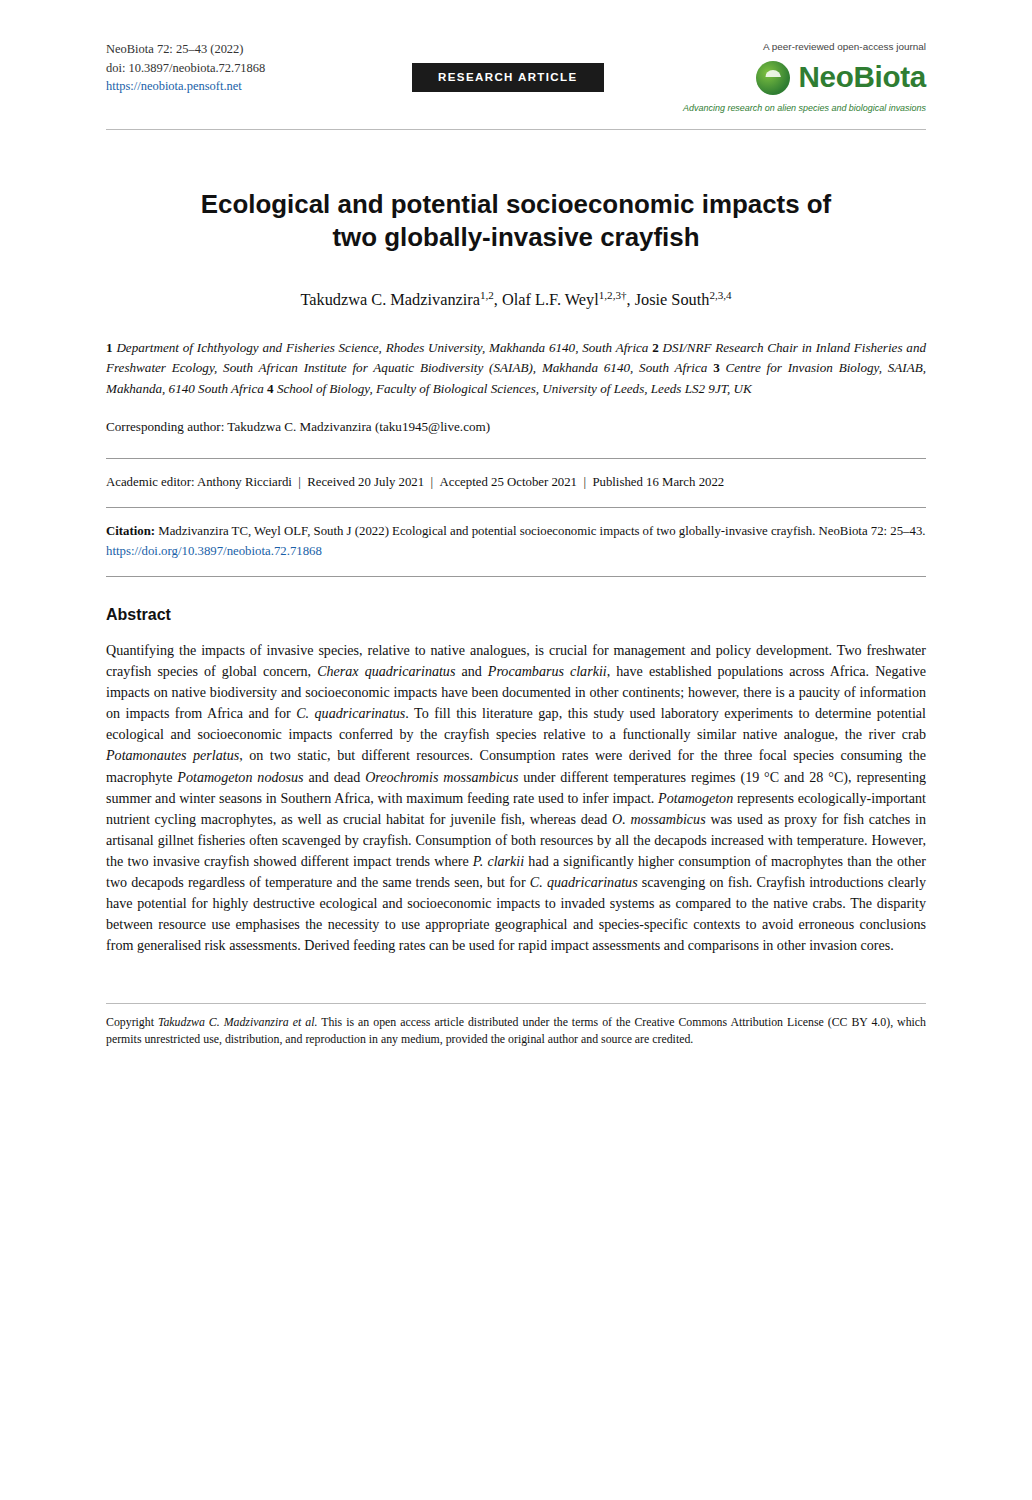NeoBiota 72: 25–43 (2022)
doi: 10.3897/neobiota.72.71868
https://neobiota.pensoft.net
Research Article
A peer-reviewed open-access journal
NeoBiota
Advancing research on alien species and biological invasions
Ecological and potential socioeconomic impacts of
two globally-invasive crayfish
Takudzwa C. Madzivanzira1,2, Olaf L.F. Weyl1,2,3†, Josie South2,3,4
1 Department of Ichthyology and Fisheries Science, Rhodes University, Makhanda 6140, South Africa 2 DSI/NRF Research Chair in Inland Fisheries and Freshwater Ecology, South African Institute for Aquatic Biodiversity (SAIAB), Makhanda 6140, South Africa 3 Centre for Invasion Biology, SAIAB, Makhanda, 6140 South Africa 4 School of Biology, Faculty of Biological Sciences, University of Leeds, Leeds LS2 9JT, UK
Corresponding author: Takudzwa C. Madzivanzira (taku1945@live.com)
Academic editor: Anthony Ricciardi | Received 20 July 2021 | Accepted 25 October 2021 | Published 16 March 2022
Citation: Madzivanzira TC, Weyl OLF, South J (2022) Ecological and potential socioeconomic impacts of two globally-invasive crayfish. NeoBiota 72: 25–43. https://doi.org/10.3897/neobiota.72.71868
Abstract
Quantifying the impacts of invasive species, relative to native analogues, is crucial for management and policy development. Two freshwater crayfish species of global concern, Cherax quadricarinatus and Procambarus clarkii, have established populations across Africa. Negative impacts on native biodiversity and socioeconomic impacts have been documented in other continents; however, there is a paucity of information on impacts from Africa and for C. quadricarinatus. To fill this literature gap, this study used laboratory experiments to determine potential ecological and socioeconomic impacts conferred by the crayfish species relative to a functionally similar native analogue, the river crab Potamonautes perlatus, on two static, but different resources. Consumption rates were derived for the three focal species consuming the macrophyte Potamogeton nodosus and dead Oreochromis mossambicus under different temperatures regimes (19 °C and 28 °C), representing summer and winter seasons in Southern Africa, with maximum feeding rate used to infer impact. Potamogeton represents ecologically-important nutrient cycling macrophytes, as well as crucial habitat for juvenile fish, whereas dead O. mossambicus was used as proxy for fish catches in artisanal gillnet fisheries often scavenged by crayfish. Consumption of both resources by all the decapods increased with temperature. However, the two invasive crayfish showed different impact trends where P. clarkii had a significantly higher consumption of macrophytes than the other two decapods regardless of temperature and the same trends seen, but for C. quadricarinatus scavenging on fish. Crayfish introductions clearly have potential for highly destructive ecological and socioeconomic impacts to invaded systems as compared to the native crabs. The disparity between resource use emphasises the necessity to use appropriate geographical and species-specific contexts to avoid erroneous conclusions from generalised risk assessments. Derived feeding rates can be used for rapid impact assessments and comparisons in other invasion cores.
Copyright Takudzwa C. Madzivanzira et al. This is an open access article distributed under the terms of the Creative Commons Attribution License (CC BY 4.0), which permits unrestricted use, distribution, and reproduction in any medium, provided the original author and source are credited.